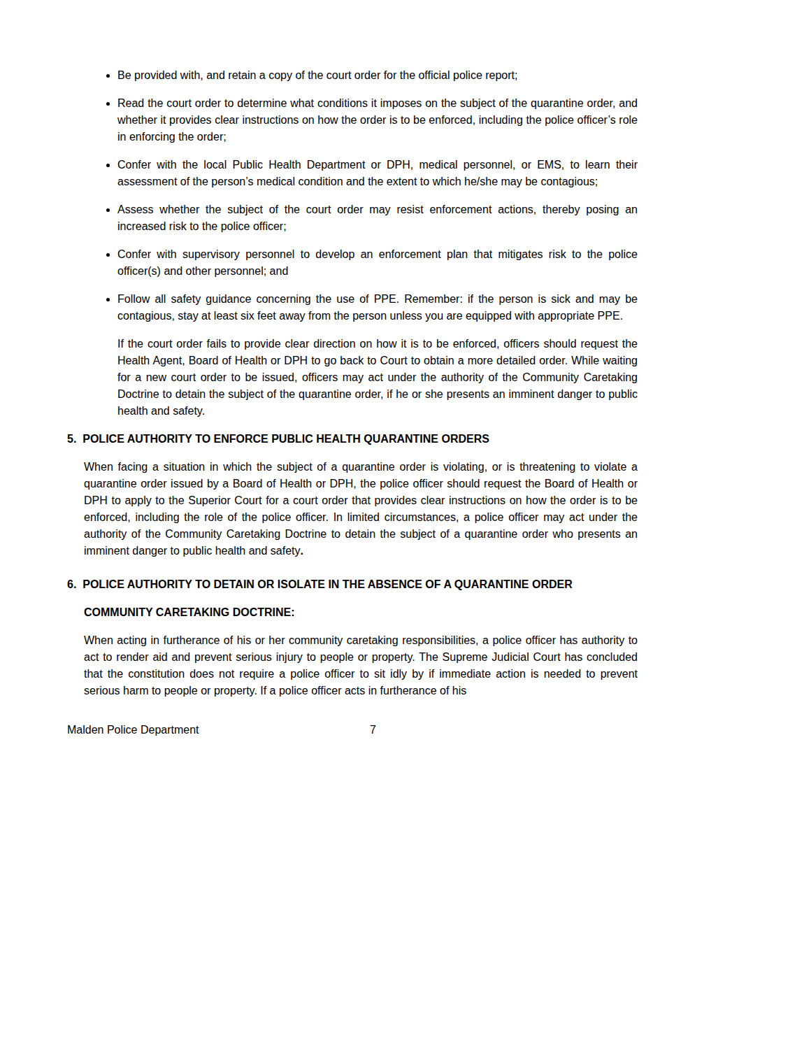Be provided with, and retain a copy of the court order for the official police report;
Read the court order to determine what conditions it imposes on the subject of the quarantine order, and whether it provides clear instructions on how the order is to be enforced, including the police officer’s role in enforcing the order;
Confer with the local Public Health Department or DPH, medical personnel, or EMS, to learn their assessment of the person’s medical condition and the extent to which he/she may be contagious;
Assess whether the subject of the court order may resist enforcement actions, thereby posing an increased risk to the police officer;
Confer with supervisory personnel to develop an enforcement plan that mitigates risk to the police officer(s) and other personnel; and
Follow all safety guidance concerning the use of PPE. Remember: if the person is sick and may be contagious, stay at least six feet away from the person unless you are equipped with appropriate PPE.
If the court order fails to provide clear direction on how it is to be enforced, officers should request the Health Agent, Board of Health or DPH to go back to Court to obtain a more detailed order. While waiting for a new court order to be issued, officers may act under the authority of the Community Caretaking Doctrine to detain the subject of the quarantine order, if he or she presents an imminent danger to public health and safety.
POLICE AUTHORITY TO ENFORCE PUBLIC HEALTH QUARANTINE ORDERS
When facing a situation in which the subject of a quarantine order is violating, or is threatening to violate a quarantine order issued by a Board of Health or DPH, the police officer should request the Board of Health or DPH to apply to the Superior Court for a court order that provides clear instructions on how the order is to be enforced, including the role of the police officer. In limited circumstances, a police officer may act under the authority of the Community Caretaking Doctrine to detain the subject of a quarantine order who presents an imminent danger to public health and safety.
POLICE AUTHORITY TO DETAIN OR ISOLATE IN THE ABSENCE OF A QUARANTINE ORDER
COMMUNITY CARETAKING DOCTRINE:
When acting in furtherance of his or her community caretaking responsibilities, a police officer has authority to act to render aid and prevent serious injury to people or property. The Supreme Judicial Court has concluded that the constitution does not require a police officer to sit idly by if immediate action is needed to prevent serious harm to people or property. If a police officer acts in furtherance of his
Malden Police Department 7